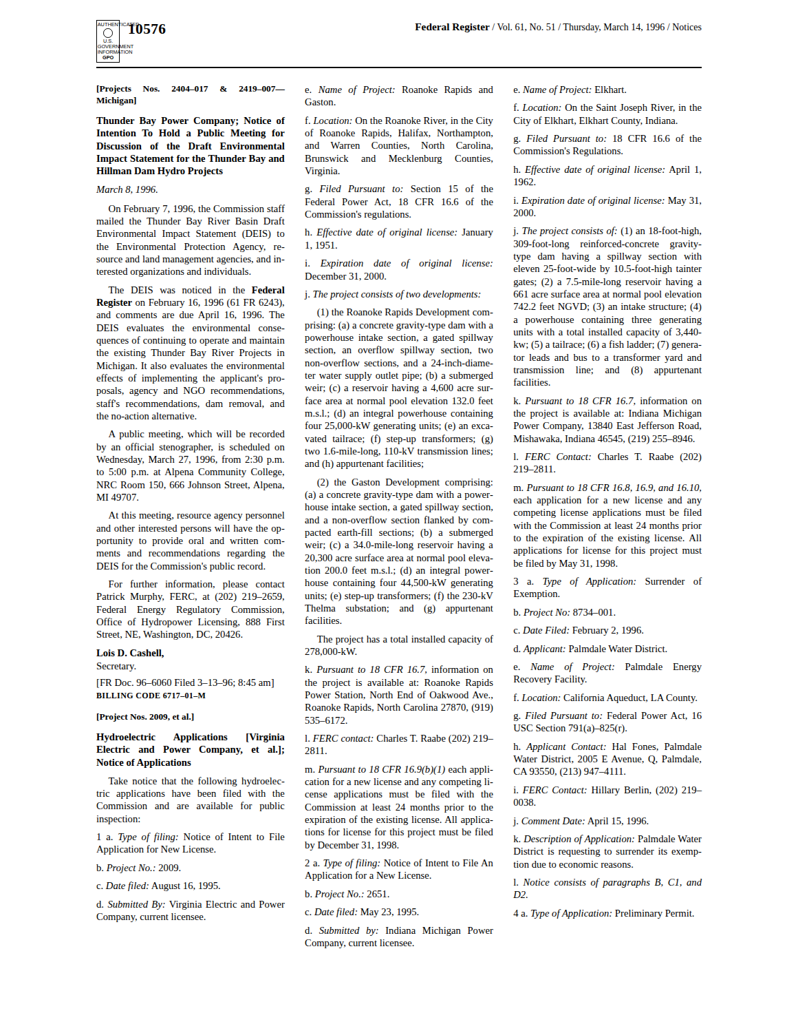AUTHENTICATED U.S. GOVERNMENT
INFORMATION
GPO
10576
Federal Register / Vol. 61, No. 51 / Thursday, March 14, 1996 / Notices
[Projects Nos. 2404–017 & 2419–007—Michigan]
Thunder Bay Power Company; Notice of Intention To Hold a Public Meeting for Discussion of the Draft Environmental Impact Statement for the Thunder Bay and Hillman Dam Hydro Projects
March 8, 1996.
On February 7, 1996, the Commission staff mailed the Thunder Bay River Basin Draft Environmental Impact Statement (DEIS) to the Environmental Protection Agency, resource and land management agencies, and interested organizations and individuals.
The DEIS was noticed in the Federal Register on February 16, 1996 (61 FR 6243), and comments are due April 16, 1996. The DEIS evaluates the environmental consequences of continuing to operate and maintain the existing Thunder Bay River Projects in Michigan. It also evaluates the environmental effects of implementing the applicant's proposals, agency and NGO recommendations, staff's recommendations, dam removal, and the no-action alternative.
A public meeting, which will be recorded by an official stenographer, is scheduled on Wednesday, March 27, 1996, from 2:30 p.m. to 5:00 p.m. at Alpena Community College, NRC Room 150, 666 Johnson Street, Alpena, MI 49707.
At this meeting, resource agency personnel and other interested persons will have the opportunity to provide oral and written comments and recommendations regarding the DEIS for the Commission's public record.
For further information, please contact Patrick Murphy, FERC, at (202) 219–2659, Federal Energy Regulatory Commission, Office of Hydropower Licensing, 888 First Street, NE, Washington, DC, 20426.
Lois D. Cashell, Secretary.
[FR Doc. 96–6060 Filed 3–13–96; 8:45 am]
BILLING CODE 6717–01–M
[Project Nos. 2009, et al.]
Hydroelectric Applications [Virginia Electric and Power Company, et al.]; Notice of Applications
Take notice that the following hydroelectric applications have been filed with the Commission and are available for public inspection:
1 a. Type of filing: Notice of Intent to File Application for New License.
b. Project No.: 2009.
c. Date filed: August 16, 1995.
d. Submitted By: Virginia Electric and Power Company, current licensee.
e. Name of Project: Roanoke Rapids and Gaston.
f. Location: On the Roanoke River, in the City of Roanoke Rapids, Halifax, Northampton, and Warren Counties, North Carolina, Brunswick and Mecklenburg Counties, Virginia.
g. Filed Pursuant to: Section 15 of the Federal Power Act, 18 CFR 16.6 of the Commission's regulations.
h. Effective date of original license: January 1, 1951.
i. Expiration date of original license: December 31, 2000.
j. The project consists of two developments:
(1) the Roanoke Rapids Development comprising: (a) a concrete gravity-type dam with a powerhouse intake section, a gated spillway section, an overflow spillway section, two non-overflow sections, and a 24-inch-diameter water supply outlet pipe; (b) a submerged weir; (c) a reservoir having a 4,600 acre surface area at normal pool elevation 132.0 feet m.s.l.; (d) an integral powerhouse containing four 25,000-kW generating units; (e) an excavated tailrace; (f) step-up transformers; (g) two 1.6-mile-long, 110-kV transmission lines; and (h) appurtenant facilities;
(2) the Gaston Development comprising: (a) a concrete gravity-type dam with a powerhouse intake section, a gated spillway section, and a non-overflow section flanked by compacted earth-fill sections; (b) a submerged weir; (c) a 34.0-mile-long reservoir having a 20,300 acre surface area at normal pool elevation 200.0 feet m.s.l.; (d) an integral powerhouse containing four 44,500-kW generating units; (e) step-up transformers; (f) the 230-kV Thelma substation; and (g) appurtenant facilities.
The project has a total installed capacity of 278,000-kW.
k. Pursuant to 18 CFR 16.7, information on the project is available at: Roanoke Rapids Power Station, North End of Oakwood Ave., Roanoke Rapids, North Carolina 27870, (919) 535–6172.
l. FERC contact: Charles T. Raabe (202) 219–2811.
m. Pursuant to 18 CFR 16.9(b)(1) each application for a new license and any competing license applications must be filed with the Commission at least 24 months prior to the expiration of the existing license. All applications for license for this project must be filed by December 31, 1998.
2 a. Type of filing: Notice of Intent to File An Application for a New License.
b. Project No.: 2651.
c. Date filed: May 23, 1995.
d. Submitted by: Indiana Michigan Power Company, current licensee.
e. Name of Project: Elkhart.
f. Location: On the Saint Joseph River, in the City of Elkhart, Elkhart County, Indiana.
g. Filed Pursuant to: 18 CFR 16.6 of the Commission's Regulations.
h. Effective date of original license: April 1, 1962.
i. Expiration date of original license: May 31, 2000.
j. The project consists of: (1) an 18-foot-high, 309-foot-long reinforced-concrete gravity-type dam having a spillway section with eleven 25-foot-wide by 10.5-foot-high tainter gates; (2) a 7.5-mile-long reservoir having a 661 acre surface area at normal pool elevation 742.2 feet NGVD; (3) an intake structure; (4) a powerhouse containing three generating units with a total installed capacity of 3,440-kw; (5) a tailrace; (6) a fish ladder; (7) generator leads and bus to a transformer yard and transmission line; and (8) appurtenant facilities.
k. Pursuant to 18 CFR 16.7, information on the project is available at: Indiana Michigan Power Company, 13840 East Jefferson Road, Mishawaka, Indiana 46545, (219) 255–8946.
l. FERC Contact: Charles T. Raabe (202) 219–2811.
m. Pursuant to 18 CFR 16.8, 16.9, and 16.10, each application for a new license and any competing license applications must be filed with the Commission at least 24 months prior to the expiration of the existing license. All applications for license for this project must be filed by May 31, 1998.
3 a. Type of Application: Surrender of Exemption.
b. Project No: 8734–001.
c. Date Filed: February 2, 1996.
d. Applicant: Palmdale Water District.
e. Name of Project: Palmdale Energy Recovery Facility.
f. Location: California Aqueduct, LA County.
g. Filed Pursuant to: Federal Power Act, 16 USC Section 791(a)–825(r).
h. Applicant Contact: Hal Fones, Palmdale Water District, 2005 E Avenue, Q, Palmdale, CA 93550, (213) 947–4111.
i. FERC Contact: Hillary Berlin, (202) 219–0038.
j. Comment Date: April 15, 1996.
k. Description of Application: Palmdale Water District is requesting to surrender its exemption due to economic reasons.
l. Notice consists of paragraphs B, C1, and D2.
4 a. Type of Application: Preliminary Permit.